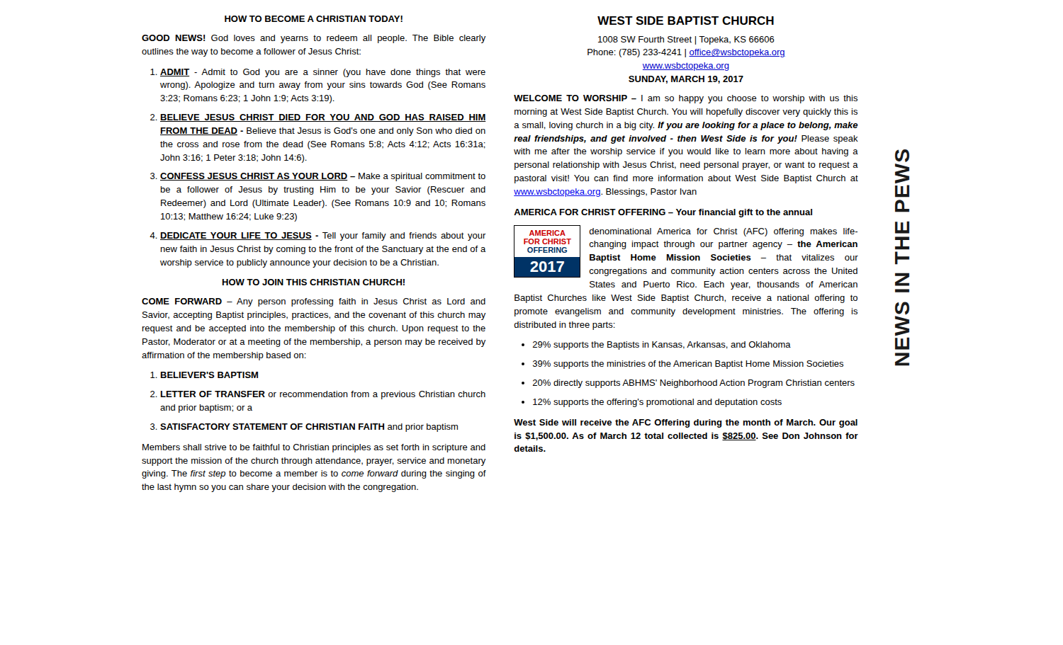HOW TO BECOME A CHRISTIAN TODAY!
GOOD NEWS! God loves and yearns to redeem all people. The Bible clearly outlines the way to become a follower of Jesus Christ:
ADMIT - Admit to God you are a sinner (you have done things that were wrong). Apologize and turn away from your sins towards God (See Romans 3:23; Romans 6:23; 1 John 1:9; Acts 3:19).
BELIEVE JESUS CHRIST DIED FOR YOU AND GOD HAS RAISED HIM FROM THE DEAD - Believe that Jesus is God's one and only Son who died on the cross and rose from the dead (See Romans 5:8; Acts 4:12; Acts 16:31a; John 3:16; 1 Peter 3:18; John 14:6).
CONFESS JESUS CHRIST AS YOUR LORD – Make a spiritual commitment to be a follower of Jesus by trusting Him to be your Savior (Rescuer and Redeemer) and Lord (Ultimate Leader). (See Romans 10:9 and 10; Romans 10:13; Matthew 16:24; Luke 9:23)
DEDICATE YOUR LIFE TO JESUS - Tell your family and friends about your new faith in Jesus Christ by coming to the front of the Sanctuary at the end of a worship service to publicly announce your decision to be a Christian.
HOW TO JOIN THIS CHRISTIAN CHURCH!
COME FORWARD – Any person professing faith in Jesus Christ as Lord and Savior, accepting Baptist principles, practices, and the covenant of this church may request and be accepted into the membership of this church. Upon request to the Pastor, Moderator or at a meeting of the membership, a person may be received by affirmation of the membership based on:
BELIEVER'S BAPTISM
LETTER OF TRANSFER or recommendation from a previous Christian church and prior baptism; or a
SATISFACTORY STATEMENT OF CHRISTIAN FAITH and prior baptism
Members shall strive to be faithful to Christian principles as set forth in scripture and support the mission of the church through attendance, prayer, service and monetary giving. The first step to become a member is to come forward during the singing of the last hymn so you can share your decision with the congregation.
WEST SIDE BAPTIST CHURCH
1008 SW Fourth Street | Topeka, KS 66606
Phone: (785) 233-4241 | office@wsbctopeka.org
www.wsbctopeka.org
SUNDAY, MARCH 19, 2017
WELCOME TO WORSHIP – I am so happy you choose to worship with us this morning at West Side Baptist Church. You will hopefully discover very quickly this is a small, loving church in a big city. If you are looking for a place to belong, make real friendships, and get involved - then West Side is for you! Please speak with me after the worship service if you would like to learn more about having a personal relationship with Jesus Christ, need personal prayer, or want to request a pastoral visit! You can find more information about West Side Baptist Church at www.wsbctopeka.org. Blessings, Pastor Ivan
AMERICA FOR CHRIST OFFERING – Your financial gift to the annual
AMERICA FOR CHRIST OFFERING 2017
denominational America for Christ (AFC) offering makes life-changing impact through our partner agency – the American Baptist Home Mission Societies – that vitalizes our congregations and community action centers across the United States and Puerto Rico. Each year, thousands of American Baptist Churches like West Side Baptist Church, receive a national offering to promote evangelism and community development ministries. The offering is distributed in three parts:
29% supports the Baptists in Kansas, Arkansas, and Oklahoma
39% supports the ministries of the American Baptist Home Mission Societies
20% directly supports ABHMS' Neighborhood Action Program Christian centers
12% supports the offering's promotional and deputation costs
West Side will receive the AFC Offering during the month of March. Our goal is $1,500.00. As of March 12 total collected is $825.00. See Don Johnson for details.
NEWS IN THE PEWS